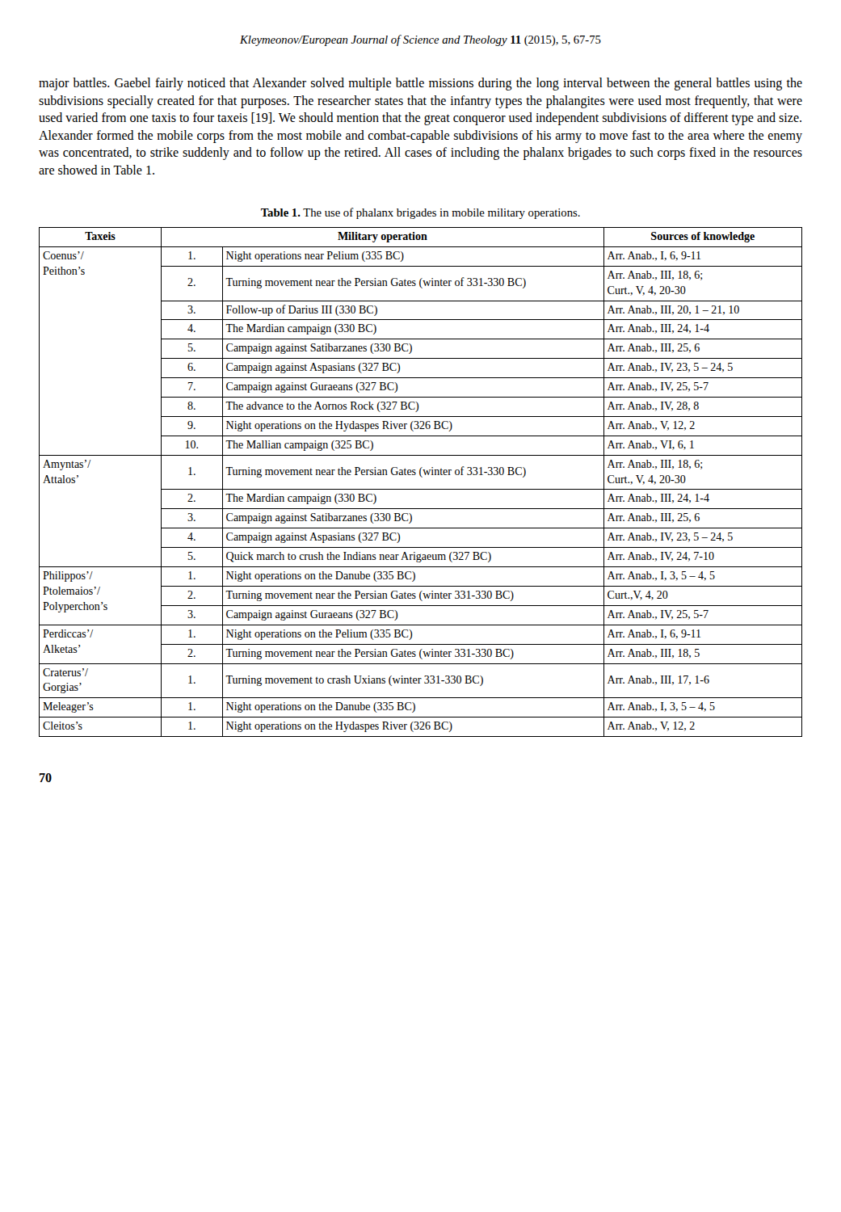Kleymeonov/European Journal of Science and Theology 11 (2015), 5, 67-75
major battles. Gaebel fairly noticed that Alexander solved multiple battle missions during the long interval between the general battles using the subdivisions specially created for that purposes. The researcher states that the infantry types the phalangites were used most frequently, that were used varied from one taxis to four taxeis [19]. We should mention that the great conqueror used independent subdivisions of different type and size. Alexander formed the mobile corps from the most mobile and combat-capable subdivisions of his army to move fast to the area where the enemy was concentrated, to strike suddenly and to follow up the retired. All cases of including the phalanx brigades to such corps fixed in the resources are showed in Table 1.
Table 1. The use of phalanx brigades in mobile military operations.
| Taxeis | Military operation | Sources of knowledge |
| --- | --- | --- |
| Coenus’/ Peithon’s | 1. | Night operations near Pelium (335 BC) | Arr. Anab., I, 6, 9-11 |
| 2. | Turning movement near the Persian Gates (winter of 331-330 BC) | Arr. Anab., III, 18, 6; Curt., V, 4, 20-30 |
| 3. | Follow-up of Darius III (330 BC) | Arr. Anab., III, 20, 1 – 21, 10 |
| 4. | The Mardian campaign (330 BC) | Arr. Anab., III, 24, 1-4 |
| 5. | Campaign against Satibarzanes (330 BC) | Arr. Anab., III, 25, 6 |
| 6. | Campaign against Aspasians (327 BC) | Arr. Anab., IV, 23, 5 – 24, 5 |
| 7. | Campaign against Guraeans (327 BC) | Arr. Anab., IV, 25, 5-7 |
| 8. | The advance to the Aornos Rock (327 BC) | Arr. Anab., IV, 28, 8 |
| 9. | Night operations on the Hydaspes River (326 BC) | Arr. Anab., V, 12, 2 |
| 10. | The Mallian campaign (325 BC) | Arr. Anab., VI, 6, 1 |
| Amyntas’/ Attalos’ | 1. | Turning movement near the Persian Gates (winter of 331-330 BC) | Arr. Anab., III, 18, 6; Curt., V, 4, 20-30 |
| 2. | The Mardian campaign (330 BC) | Arr. Anab., III, 24, 1-4 |
| 3. | Campaign against Satibarzanes (330 BC) | Arr. Anab., III, 25, 6 |
| 4. | Campaign against Aspasians (327 BC) | Arr. Anab., IV, 23, 5 – 24, 5 |
| 5. | Quick march to crush the Indians near Arigaeum (327 BC) | Arr. Anab., IV, 24, 7-10 |
| Philippos’/ Ptolemaios’/ Polyperchon’s | 1. | Night operations on the Danube (335 BC) | Arr. Anab., I, 3, 5 – 4, 5 |
| 2. | Turning movement near the Persian Gates (winter 331-330 BC) | Curt.,V, 4, 20 |
| 3. | Campaign against Guraeans (327 BC) | Arr. Anab., IV, 25, 5-7 |
| Perdiccas’/ Alketas’ | 1. | Night operations on the Pelium (335 BC) | Arr. Anab., I, 6, 9-11 |
| 2. | Turning movement near the Persian Gates (winter 331-330 BC) | Arr. Anab., III, 18, 5 |
| Craterus’/ Gorgias’ | 1. | Turning movement to crash Uxians (winter 331-330 BC) | Arr. Anab., III, 17, 1-6 |
| Meleager’s | 1. | Night operations on the Danube (335 BC) | Arr. Anab., I, 3, 5 – 4, 5 |
| Cleitos’s | 1. | Night operations on the Hydaspes River (326 BC) | Arr. Anab., V, 12, 2 |
70